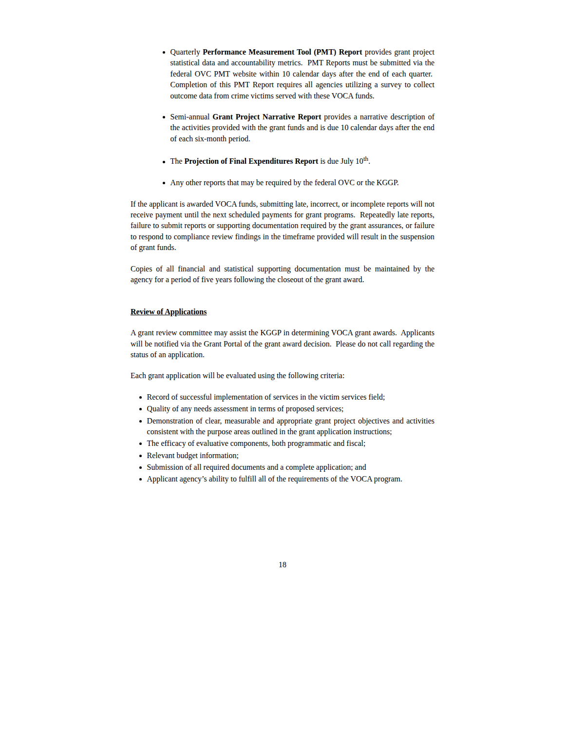Quarterly Performance Measurement Tool (PMT) Report provides grant project statistical data and accountability metrics. PMT Reports must be submitted via the federal OVC PMT website within 10 calendar days after the end of each quarter. Completion of this PMT Report requires all agencies utilizing a survey to collect outcome data from crime victims served with these VOCA funds.
Semi-annual Grant Project Narrative Report provides a narrative description of the activities provided with the grant funds and is due 10 calendar days after the end of each six-month period.
The Projection of Final Expenditures Report is due July 10th.
Any other reports that may be required by the federal OVC or the KGGP.
If the applicant is awarded VOCA funds, submitting late, incorrect, or incomplete reports will not receive payment until the next scheduled payments for grant programs. Repeatedly late reports, failure to submit reports or supporting documentation required by the grant assurances, or failure to respond to compliance review findings in the timeframe provided will result in the suspension of grant funds.
Copies of all financial and statistical supporting documentation must be maintained by the agency for a period of five years following the closeout of the grant award.
Review of Applications
A grant review committee may assist the KGGP in determining VOCA grant awards. Applicants will be notified via the Grant Portal of the grant award decision. Please do not call regarding the status of an application.
Each grant application will be evaluated using the following criteria:
Record of successful implementation of services in the victim services field;
Quality of any needs assessment in terms of proposed services;
Demonstration of clear, measurable and appropriate grant project objectives and activities consistent with the purpose areas outlined in the grant application instructions;
The efficacy of evaluative components, both programmatic and fiscal;
Relevant budget information;
Submission of all required documents and a complete application; and
Applicant agency’s ability to fulfill all of the requirements of the VOCA program.
18